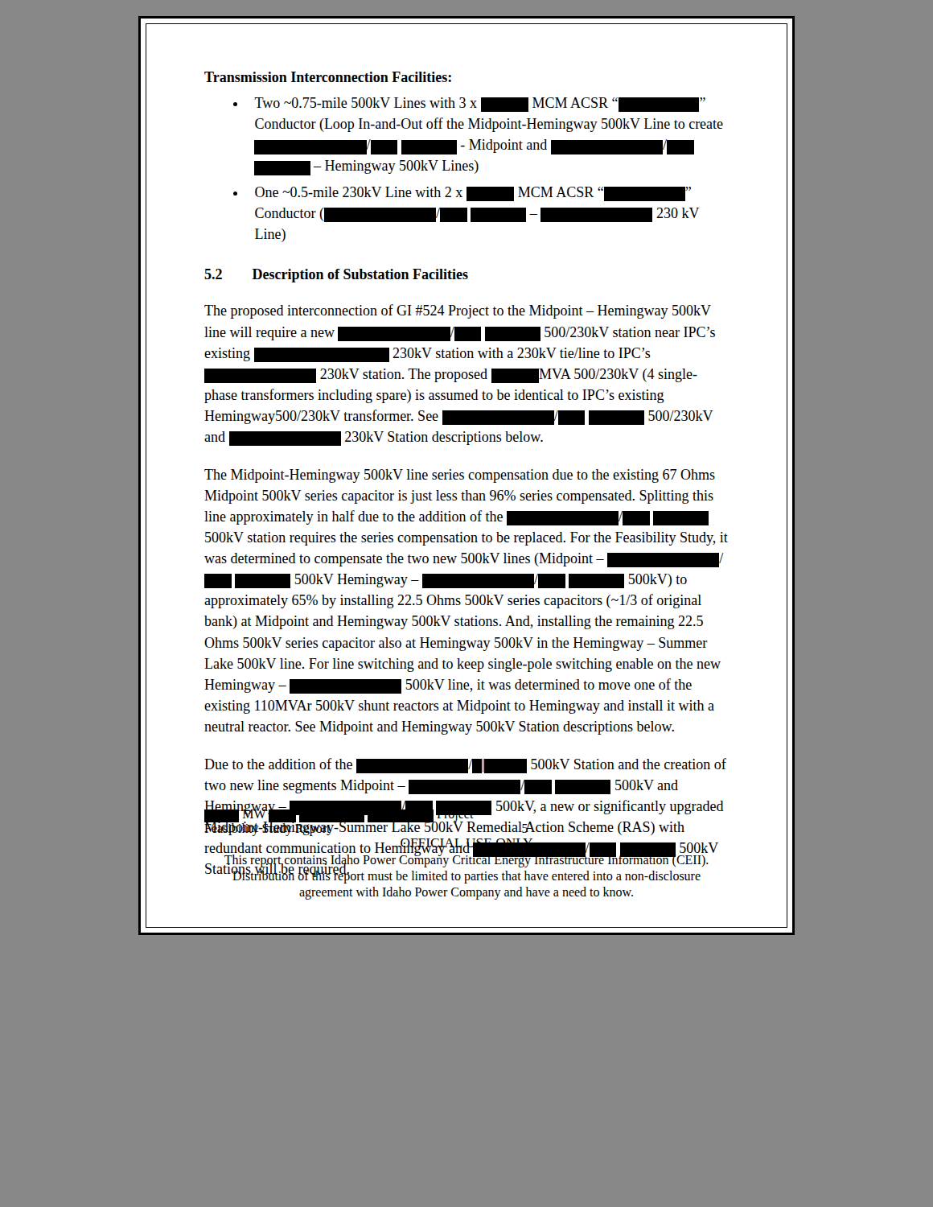Transmission Interconnection Facilities:
Two ~0.75-mile 500kV Lines with 3 x MCM ACSR “ ” Conductor (Loop In-and-Out off the Midpoint-Hemingway 500kV Line to create / - Midpoint and / – Hemingway 500kV Lines)
One ~0.5-mile 230kV Line with 2 x MCM ACSR “ ” Conductor ( / – 230 kV Line)
5.2 Description of Substation Facilities
The proposed interconnection of GI #524 Project to the Midpoint – Hemingway 500kV line will require a new / 500/230kV station near IPC’s existing 230kV station with a 230kV tie/line to IPC’s 230kV station. The proposed MVA 500/230kV (4 single-phase transformers including spare) is assumed to be identical to IPC’s existing Hemingway500/230kV transformer. See / 500/230kV and 230kV Station descriptions below.
The Midpoint-Hemingway 500kV line series compensation due to the existing 67 Ohms Midpoint 500kV series capacitor is just less than 96% series compensated. Splitting this line approximately in half due to the addition of the / 500kV station requires the series compensation to be replaced. For the Feasibility Study, it was determined to compensate the two new 500kV lines (Midpoint – / 500kV Hemingway – / 500kV) to approximately 65% by installing 22.5 Ohms 500kV series capacitors (~1/3 of original bank) at Midpoint and Hemingway 500kV stations. And, installing the remaining 22.5 Ohms 500kV series capacitor also at Hemingway 500kV in the Hemingway – Summer Lake 500kV line. For line switching and to keep single-pole switching enable on the new Hemingway – 500kV line, it was determined to move one of the existing 110MVAr 500kV shunt reactors at Midpoint to Hemingway and install it with a neutral reactor. See Midpoint and Hemingway 500kV Station descriptions below.
Due to the addition of the / | 500kV Station and the creation of two new line segments Midpoint – / 500kV and Hemingway – / 500kV, a new or significantly upgraded Midpoint-Hemingway-Summer Lake 500kV Remedial Action Scheme (RAS) with redundant communication to Hemingway and / 500kV Stations will be required.
MW Project
Feasibility Study Report 5
OFFICIAL USE ONLY
This report contains Idaho Power Company Critical Energy Infrastructure Information (CEII). Distribution of this report must be limited to parties that have entered into a non-disclosure agreement with Idaho Power Company and have a need to know.